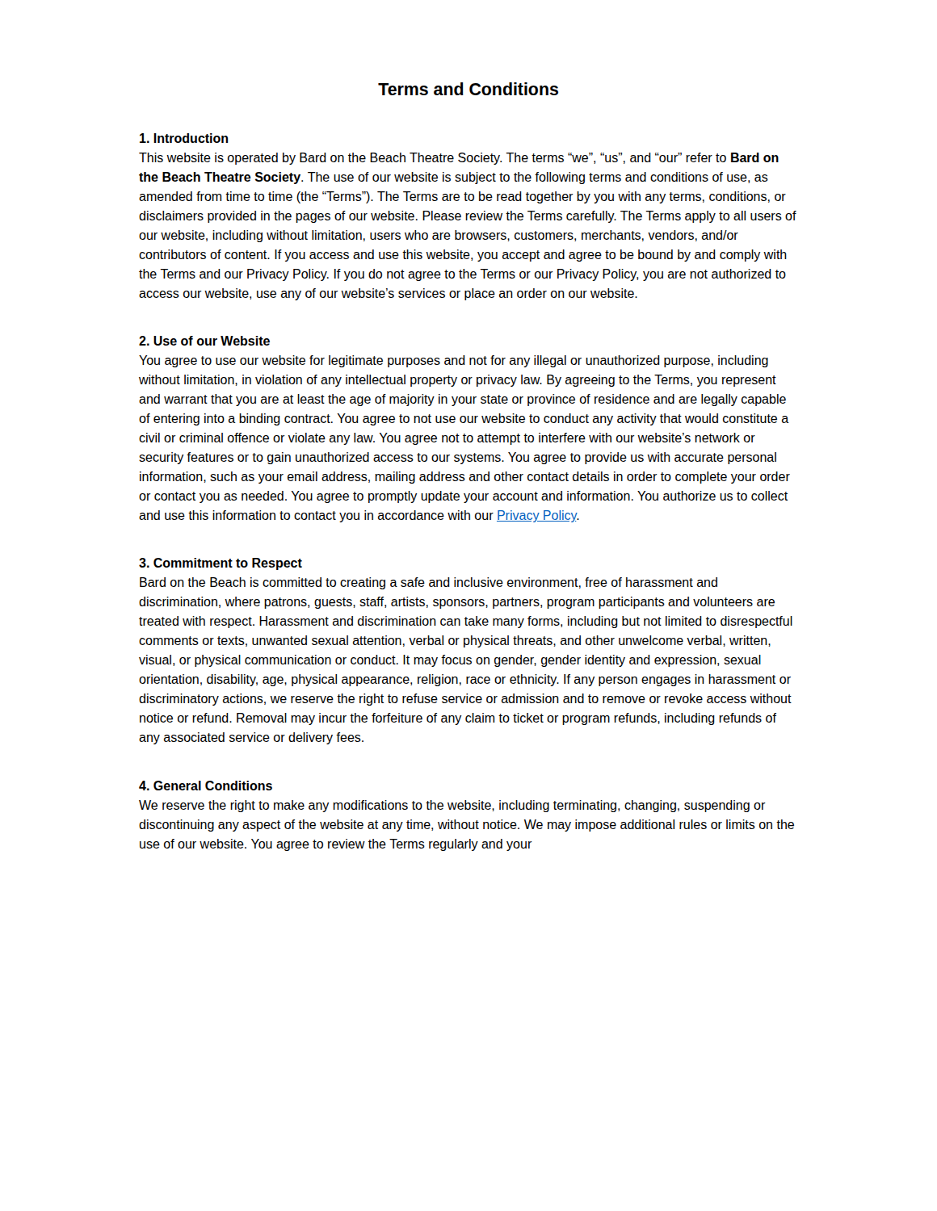Terms and Conditions
1. Introduction
This website is operated by Bard on the Beach Theatre Society. The terms “we”, “us”, and “our” refer to Bard on the Beach Theatre Society. The use of our website is subject to the following terms and conditions of use, as amended from time to time (the “Terms”). The Terms are to be read together by you with any terms, conditions, or disclaimers provided in the pages of our website. Please review the Terms carefully. The Terms apply to all users of our website, including without limitation, users who are browsers, customers, merchants, vendors, and/or contributors of content. If you access and use this website, you accept and agree to be bound by and comply with the Terms and our Privacy Policy. If you do not agree to the Terms or our Privacy Policy, you are not authorized to access our website, use any of our website’s services or place an order on our website.
2. Use of our Website
You agree to use our website for legitimate purposes and not for any illegal or unauthorized purpose, including without limitation, in violation of any intellectual property or privacy law. By agreeing to the Terms, you represent and warrant that you are at least the age of majority in your state or province of residence and are legally capable of entering into a binding contract. You agree to not use our website to conduct any activity that would constitute a civil or criminal offence or violate any law. You agree not to attempt to interfere with our website’s network or security features or to gain unauthorized access to our systems. You agree to provide us with accurate personal information, such as your email address, mailing address and other contact details in order to complete your order or contact you as needed. You agree to promptly update your account and information. You authorize us to collect and use this information to contact you in accordance with our Privacy Policy.
3. Commitment to Respect
Bard on the Beach is committed to creating a safe and inclusive environment, free of harassment and discrimination, where patrons, guests, staff, artists, sponsors, partners, program participants and volunteers are treated with respect. Harassment and discrimination can take many forms, including but not limited to disrespectful comments or texts, unwanted sexual attention, verbal or physical threats, and other unwelcome verbal, written, visual, or physical communication or conduct. It may focus on gender, gender identity and expression, sexual orientation, disability, age, physical appearance, religion, race or ethnicity. If any person engages in harassment or discriminatory actions, we reserve the right to refuse service or admission and to remove or revoke access without notice or refund. Removal may incur the forfeiture of any claim to ticket or program refunds, including refunds of any associated service or delivery fees.
4. General Conditions
We reserve the right to make any modifications to the website, including terminating, changing, suspending or discontinuing any aspect of the website at any time, without notice. We may impose additional rules or limits on the use of our website. You agree to review the Terms regularly and your